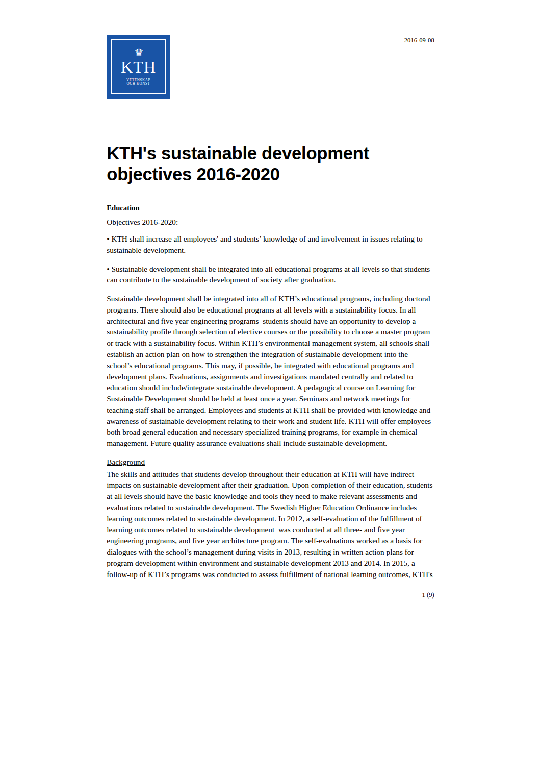♛
KTH
VETENSKAP OCH KONST
2016-09-08
KTH's sustainable development objectives 2016-2020
Education
Objectives 2016-2020:
• KTH shall increase all employees' and students’ knowledge of and involvement in issues relating to sustainable development.
• Sustainable development shall be integrated into all educational programs at all levels so that students can contribute to the sustainable development of society after graduation.
Sustainable development shall be integrated into all of KTH’s educational programs, including doctoral programs. There should also be educational programs at all levels with a sustainability focus. In all architectural and five year engineering programs students should have an opportunity to develop a sustainability profile through selection of elective courses or the possibility to choose a master program or track with a sustainability focus. Within KTH’s environmental management system, all schools shall establish an action plan on how to strengthen the integration of sustainable development into the school’s educational programs. This may, if possible, be integrated with educational programs and development plans. Evaluations, assignments and investigations mandated centrally and related to education should include/integrate sustainable development. A pedagogical course on Learning for Sustainable Development should be held at least once a year. Seminars and network meetings for teaching staff shall be arranged. Employees and students at KTH shall be provided with knowledge and awareness of sustainable development relating to their work and student life. KTH will offer employees both broad general education and necessary specialized training programs, for example in chemical management. Future quality assurance evaluations shall include sustainable development.
Background
The skills and attitudes that students develop throughout their education at KTH will have indirect impacts on sustainable development after their graduation. Upon completion of their education, students at all levels should have the basic knowledge and tools they need to make relevant assessments and evaluations related to sustainable development. The Swedish Higher Education Ordinance includes learning outcomes related to sustainable development. In 2012, a self-evaluation of the fulfillment of learning outcomes related to sustainable development was conducted at all three- and five year engineering programs, and five year architecture program. The self-evaluations worked as a basis for dialogues with the school’s management during visits in 2013, resulting in written action plans for program development within environment and sustainable development 2013 and 2014. In 2015, a follow-up of KTH’s programs was conducted to assess fulfillment of national learning outcomes, KTH's
1 (9)